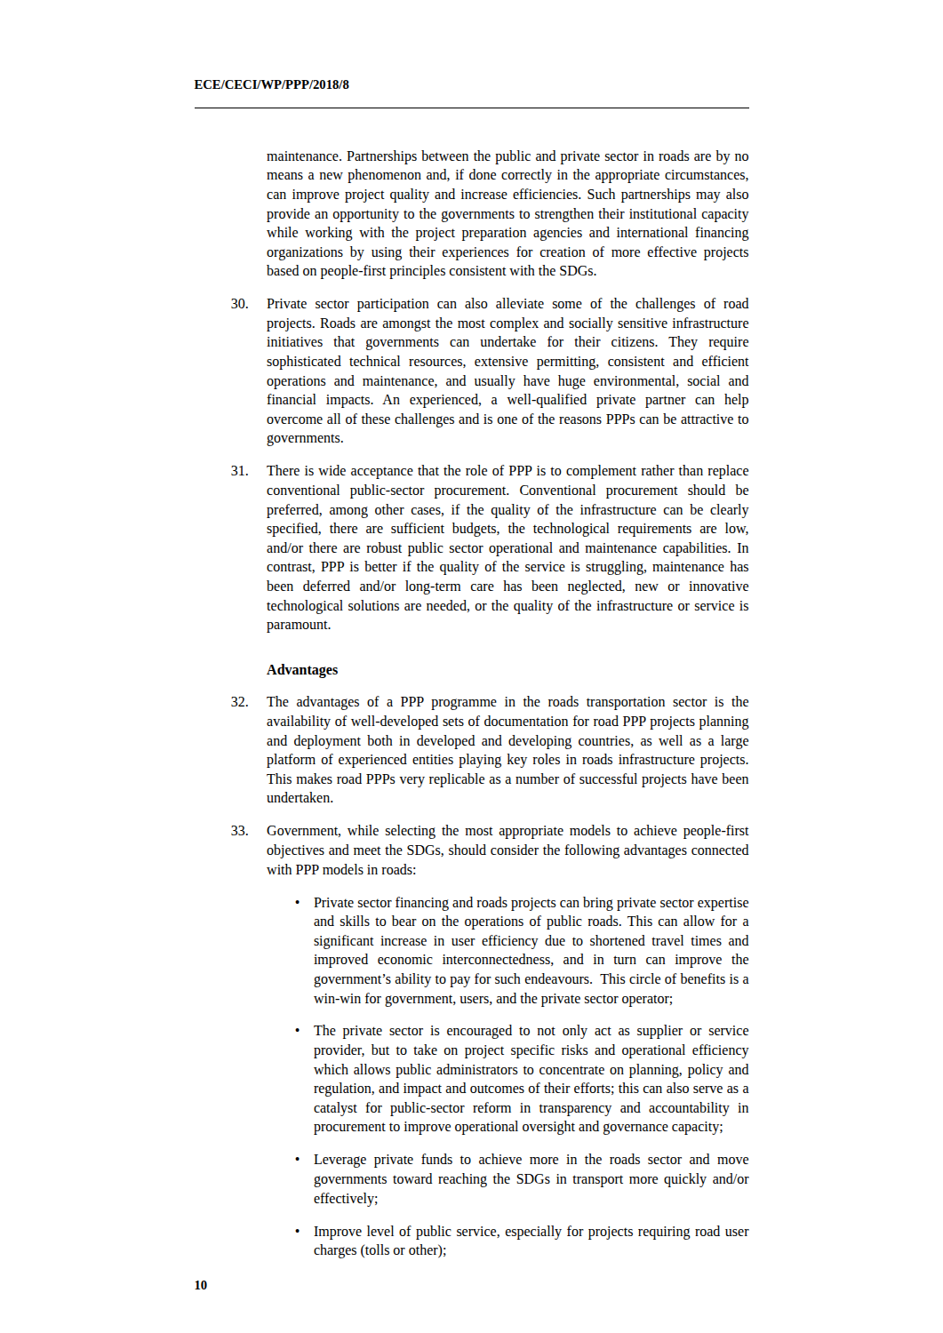ECE/CECI/WP/PPP/2018/8
maintenance. Partnerships between the public and private sector in roads are by no means a new phenomenon and, if done correctly in the appropriate circumstances, can improve project quality and increase efficiencies. Such partnerships may also provide an opportunity to the governments to strengthen their institutional capacity while working with the project preparation agencies and international financing organizations by using their experiences for creation of more effective projects based on people-first principles consistent with the SDGs.
30. Private sector participation can also alleviate some of the challenges of road projects. Roads are amongst the most complex and socially sensitive infrastructure initiatives that governments can undertake for their citizens. They require sophisticated technical resources, extensive permitting, consistent and efficient operations and maintenance, and usually have huge environmental, social and financial impacts. An experienced, a well-qualified private partner can help overcome all of these challenges and is one of the reasons PPPs can be attractive to governments.
31. There is wide acceptance that the role of PPP is to complement rather than replace conventional public-sector procurement. Conventional procurement should be preferred, among other cases, if the quality of the infrastructure can be clearly specified, there are sufficient budgets, the technological requirements are low, and/or there are robust public sector operational and maintenance capabilities. In contrast, PPP is better if the quality of the service is struggling, maintenance has been deferred and/or long-term care has been neglected, new or innovative technological solutions are needed, or the quality of the infrastructure or service is paramount.
Advantages
32. The advantages of a PPP programme in the roads transportation sector is the availability of well-developed sets of documentation for road PPP projects planning and deployment both in developed and developing countries, as well as a large platform of experienced entities playing key roles in roads infrastructure projects. This makes road PPPs very replicable as a number of successful projects have been undertaken.
33. Government, while selecting the most appropriate models to achieve people-first objectives and meet the SDGs, should consider the following advantages connected with PPP models in roads:
Private sector financing and roads projects can bring private sector expertise and skills to bear on the operations of public roads. This can allow for a significant increase in user efficiency due to shortened travel times and improved economic interconnectedness, and in turn can improve the government’s ability to pay for such endeavours. This circle of benefits is a win-win for government, users, and the private sector operator;
The private sector is encouraged to not only act as supplier or service provider, but to take on project specific risks and operational efficiency which allows public administrators to concentrate on planning, policy and regulation, and impact and outcomes of their efforts; this can also serve as a catalyst for public-sector reform in transparency and accountability in procurement to improve operational oversight and governance capacity;
Leverage private funds to achieve more in the roads sector and move governments toward reaching the SDGs in transport more quickly and/or effectively;
Improve level of public service, especially for projects requiring road user charges (tolls or other);
10